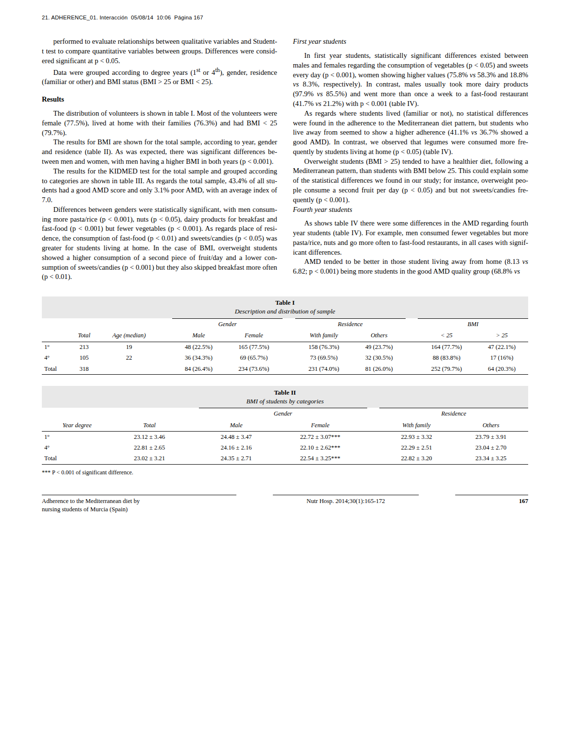21. ADHERENCE_01. Interacción 05/08/14 10:06 Página 167
performed to evaluate relationships between qualitative variables and Student-t test to compare quantitative variables between groups. Differences were considered significant at p < 0.05.
Data were grouped according to degree years (1st or 4th), gender, residence (familiar or other) and BMI status (BMI > 25 or BMI < 25).
Results
The distribution of volunteers is shown in table I. Most of the volunteers were female (77.5%), lived at home with their families (76.3%) and had BMI < 25 (79.7%).
The results for BMI are shown for the total sample, according to year, gender and residence (table II). As was expected, there was significant differences between men and women, with men having a higher BMI in both years (p < 0.001).
The results for the KIDMED test for the total sample and grouped according to categories are shown in table III. As regards the total sample, 43.4% of all students had a good AMD score and only 3.1% poor AMD, with an average index of 7.0.
Differences between genders were statistically significant, with men consuming more pasta/rice (p < 0.001), nuts (p < 0.05), dairy products for breakfast and fast-food (p < 0.001) but fewer vegetables (p < 0.001). As regards place of residence, the consumption of fast-food (p < 0.01) and sweets/candies (p < 0.05) was greater for students living at home. In the case of BMI, overweight students showed a higher consumption of a second piece of fruit/day and a lower consumption of sweets/candies (p < 0.001) but they also skipped breakfast more often (p < 0.01).
First year students
In first year students, statistically significant differences existed between males and females regarding the consumption of vegetables (p < 0.05) and sweets every day (p < 0.001), women showing higher values (75.8% vs 58.3% and 18.8% vs 8.3%, respectively). In contrast, males usually took more dairy products (97.9% vs 85.5%) and went more than once a week to a fast-food restaurant (41.7% vs 21.2%) with p < 0.001 (table IV).
As regards where students lived (familiar or not), no statistical differences were found in the adherence to the Mediterranean diet pattern, but students who live away from seemed to show a higher adherence (41.1% vs 36.7% showed a good AMD). In contrast, we observed that legumes were consumed more frequently by students living at home (p < 0.05) (table IV).
Overweight students (BMI > 25) tended to have a healthier diet, following a Mediterranean pattern, than students with BMI below 25. This could explain some of the statistical differences we found in our study; for instance, overweight people consume a second fruit per day (p < 0.05) and but not sweets/candies frequently (p < 0.001).
Fourth year students
As shows table IV there were some differences in the AMD regarding fourth year students (table IV). For example, men consumed fewer vegetables but more pasta/rice, nuts and go more often to fast-food restaurants, in all cases with significant differences.
AMD tended to be better in those student living away from home (8.13 vs 6.82; p < 0.001) being more students in the good AMD quality group (68.8% vs
Table I Description and distribution of sample
| | | | | Gender | | Residence | | BMI |
| --- | --- | --- | --- | --- | --- | --- | --- | --- |
| | Total | Age (median) | | Male | Female | | With family | Others | | < 25 | > 25 |
| 1º | 213 | 19 | | 48 (22.5%) | 165 (77.5%) | | 158 (76.3%) | 49 (23.7%) | | 164 (77.7%) | 47 (22.1%) |
| 4º | 105 | 22 | | 36 (34.3%) | 69 (65.7%) | | 73 (69.5%) | 32 (30.5%) | | 88 (83.8%) | 17 (16%) |
| Total | 318 | | | 84 (26.4%) | 234 (73.6%) | | 231 (74.0%) | 81 (26.0%) | | 252 (79.7%) | 64 (20.3%) |
Table II BMI of students by categories
| | | | Gender | | Residence |
| --- | --- | --- | --- | --- | --- |
| Year degree | Total | | Male | Female | | With family | Others |
| 1º | 23.12 ± 3.46 | | 24.48 ± 3.47 | 22.72 ± 3.07*** | | 22.93 ± 3.32 | 23.79 ± 3.91 |
| 4º | 22.81 ± 2.65 | | 24.16 ± 2.16 | 22.10 ± 2.62*** | | 22.29 ± 2.51 | 23.04 ± 2.70 |
| Total | 23.02 ± 3.21 | | 24.35 ± 2.71 | 22.54 ± 3.25*** | | 22.82 ± 3.20 | 23.34 ± 3.25 |
*** P < 0.001 of significant difference.
Adherence to the Mediterranean diet by
nursing students of Murcia (Spain)
Nutr Hosp. 2014;30(1):165-172
167